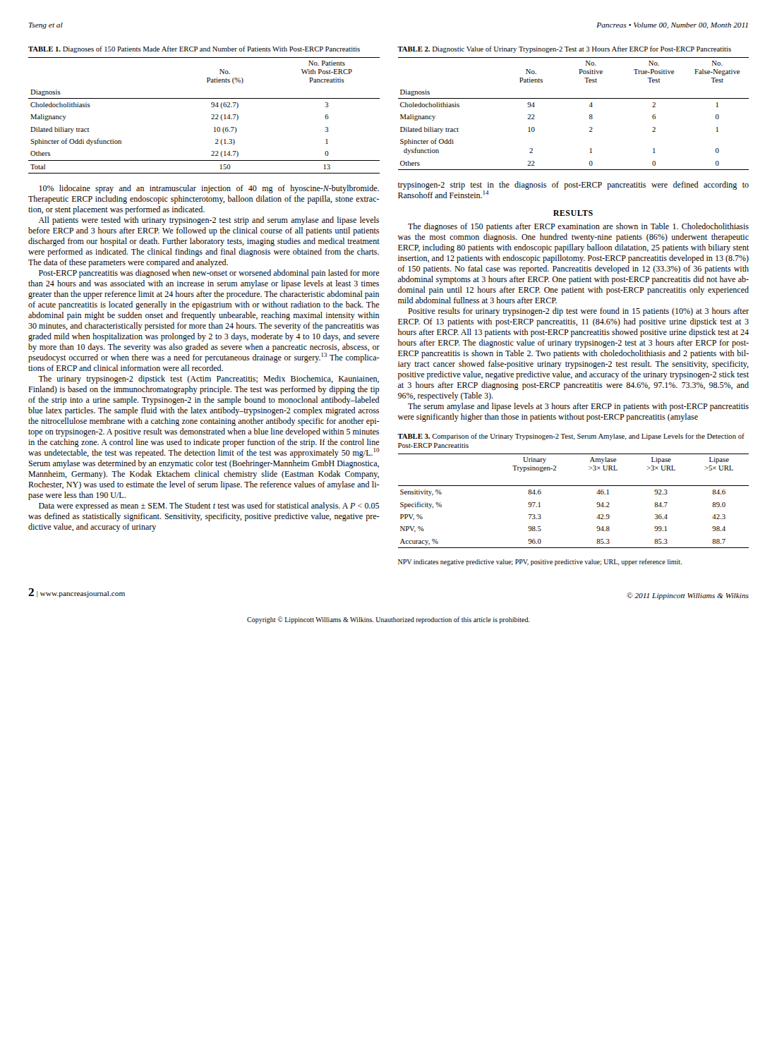Tseng et al
Pancreas • Volume 00, Number 00, Month 2011
TABLE 1. Diagnoses of 150 Patients Made After ERCP and Number of Patients With Post-ERCP Pancreatitis
| | No. Patients (%) | No. Patients With Post-ERCP Pancreatitis |
| --- | --- | --- |
| Diagnosis | | |
| Choledocholithiasis | 94 (62.7) | 3 |
| Malignancy | 22 (14.7) | 6 |
| Dilated biliary tract | 10 (6.7) | 3 |
| Sphincter of Oddi dysfunction | 2 (1.3) | 1 |
| Others | 22 (14.7) | 0 |
| Total | 150 | 13 |
10% lidocaine spray and an intramuscular injection of 40 mg of hyoscine-N-butylbromide. Therapeutic ERCP including endoscopic sphincterotomy, balloon dilation of the papilla, stone extraction, or stent placement was performed as indicated.
All patients were tested with urinary trypsinogen-2 test strip and serum amylase and lipase levels before ERCP and 3 hours after ERCP. We followed up the clinical course of all patients until patients discharged from our hospital or death. Further laboratory tests, imaging studies and medical treatment were performed as indicated. The clinical findings and final diagnosis were obtained from the charts. The data of these parameters were compared and analyzed.
Post-ERCP pancreatitis was diagnosed when new-onset or worsened abdominal pain lasted for more than 24 hours and was associated with an increase in serum amylase or lipase levels at least 3 times greater than the upper reference limit at 24 hours after the procedure. The characteristic abdominal pain of acute pancreatitis is located generally in the epigastrium with or without radiation to the back. The abdominal pain might be sudden onset and frequently unbearable, reaching maximal intensity within 30 minutes, and characteristically persisted for more than 24 hours. The severity of the pancreatitis was graded mild when hospitalization was prolonged by 2 to 3 days, moderate by 4 to 10 days, and severe by more than 10 days. The severity was also graded as severe when a pancreatic necrosis, abscess, or pseudocyst occurred or when there was a need for percutaneous drainage or surgery.13 The complications of ERCP and clinical information were all recorded.
The urinary trypsinogen-2 dipstick test (Actim Pancreatitis; Medix Biochemica, Kauniainen, Finland) is based on the immunochromatography principle. The test was performed by dipping the tip of the strip into a urine sample. Trypsinogen-2 in the sample bound to monoclonal antibody–labeled blue latex particles. The sample fluid with the latex antibody–trypsinogen-2 complex migrated across the nitrocellulose membrane with a catching zone containing another antibody specific for another epitope on trypsinogen-2. A positive result was demonstrated when a blue line developed within 5 minutes in the catching zone. A control line was used to indicate proper function of the strip. If the control line was undetectable, the test was repeated. The detection limit of the test was approximately 50 mg/L.10 Serum amylase was determined by an enzymatic color test (Boehringer-Mannheim GmbH Diagnostica, Mannheim, Germany). The Kodak Ektachem clinical chemistry slide (Eastman Kodak Company, Rochester, NY) was used to estimate the level of serum lipase. The reference values of amylase and lipase were less than 190 U/L.
Data were expressed as mean ± SEM. The Student t test was used for statistical analysis. A P < 0.05 was defined as statistically significant. Sensitivity, specificity, positive predictive value, negative predictive value, and accuracy of urinary
TABLE 2. Diagnostic Value of Urinary Trypsinogen-2 Test at 3 Hours After ERCP for Post-ERCP Pancreatitis
| | No. Patients | No. Positive Test | No. True-Positive Test | No. False-Negative Test |
| --- | --- | --- | --- | --- |
| Diagnosis | | | | |
| Choledocholithiasis | 94 | 4 | 2 | 1 |
| Malignancy | 22 | 8 | 6 | 0 |
| Dilated biliary tract | 10 | 2 | 2 | 1 |
| Sphincter of Oddi dysfunction | 2 | 1 | 1 | 0 |
| Others | 22 | 0 | 0 | 0 |
trypsinogen-2 strip test in the diagnosis of post-ERCP pancreatitis were defined according to Ransohoff and Feinstein.14
RESULTS
The diagnoses of 150 patients after ERCP examination are shown in Table 1. Choledocholithiasis was the most common diagnosis. One hundred twenty-nine patients (86%) underwent therapeutic ERCP, including 80 patients with endoscopic papillary balloon dilatation, 25 patients with biliary stent insertion, and 12 patients with endoscopic papillotomy. Post-ERCP pancreatitis developed in 13 (8.7%) of 150 patients. No fatal case was reported. Pancreatitis developed in 12 (33.3%) of 36 patients with abdominal symptoms at 3 hours after ERCP. One patient with post-ERCP pancreatitis did not have abdominal pain until 12 hours after ERCP. One patient with post-ERCP pancreatitis only experienced mild abdominal fullness at 3 hours after ERCP.
Positive results for urinary trypsinogen-2 dip test were found in 15 patients (10%) at 3 hours after ERCP. Of 13 patients with post-ERCP pancreatitis, 11 (84.6%) had positive urine dipstick test at 3 hours after ERCP. All 13 patients with post-ERCP pancreatitis showed positive urine dipstick test at 24 hours after ERCP. The diagnostic value of urinary trypsinogen-2 test at 3 hours after ERCP for post-ERCP pancreatitis is shown in Table 2. Two patients with choledocholithiasis and 2 patients with biliary tract cancer showed false-positive urinary trypsinogen-2 test result. The sensitivity, specificity, positive predictive value, negative predictive value, and accuracy of the urinary trypsinogen-2 stick test at 3 hours after ERCP diagnosing post-ERCP pancreatitis were 84.6%, 97.1%. 73.3%, 98.5%, and 96%, respectively (Table 3).
The serum amylase and lipase levels at 3 hours after ERCP in patients with post-ERCP pancreatitis were significantly higher than those in patients without post-ERCP pancreatitis (amylase
TABLE 3. Comparison of the Urinary Trypsinogen-2 Test, Serum Amylase, and Lipase Levels for the Detection of Post-ERCP Pancreatitis
| | Urinary Trypsinogen-2 | Amylase >3× URL | Lipase >3× URL | Lipase >5× URL |
| --- | --- | --- | --- | --- |
| Sensitivity, % | 84.6 | 46.1 | 92.3 | 84.6 |
| Specificity, % | 97.1 | 94.2 | 84.7 | 89.0 |
| PPV, % | 73.3 | 42.9 | 36.4 | 42.3 |
| NPV, % | 98.5 | 94.8 | 99.1 | 98.4 |
| Accuracy, % | 96.0 | 85.3 | 85.3 | 88.7 |
NPV indicates negative predictive value; PPV, positive predictive value; URL, upper reference limit.
2 | www.pancreasjournal.com
© 2011 Lippincott Williams & Wilkins
Copyright © Lippincott Williams & Wilkins. Unauthorized reproduction of this article is prohibited.